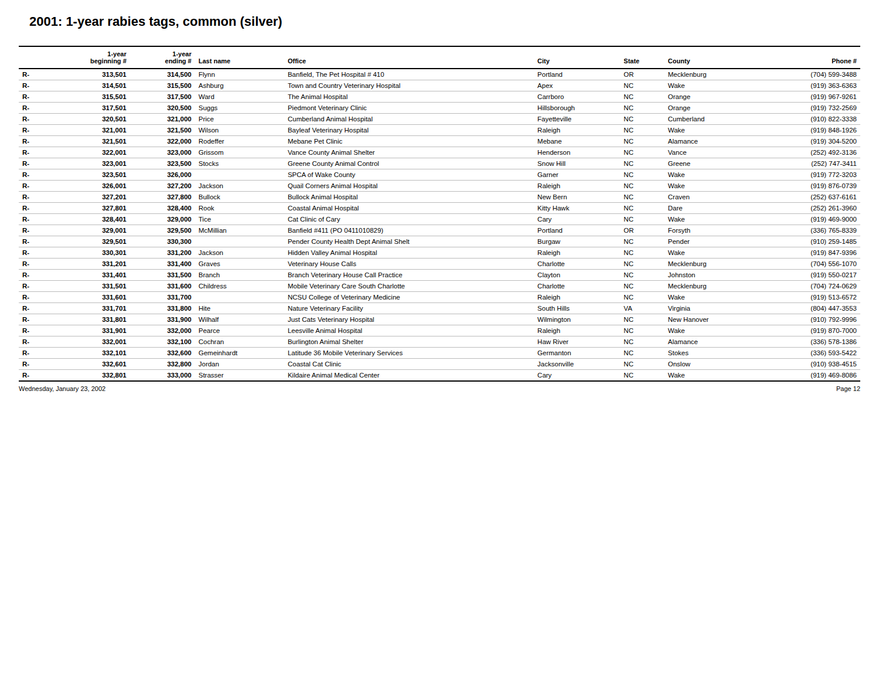2001: 1-year rabies tags, common (silver)
| | 1-year beginning # | 1-year ending # | Last name | Office | City | State | County | Phone # |
| --- | --- | --- | --- | --- | --- | --- | --- | --- |
| R- | 313,501 | 314,500 | Flynn | Banfield, The Pet Hospital # 410 | Portland | OR | Mecklenburg | (704) 599-3488 |
| R- | 314,501 | 315,500 | Ashburg | Town and Country Veterinary Hospital | Apex | NC | Wake | (919) 363-6363 |
| R- | 315,501 | 317,500 | Ward | The Animal Hospital | Carrboro | NC | Orange | (919) 967-9261 |
| R- | 317,501 | 320,500 | Suggs | Piedmont Veterinary Clinic | Hillsborough | NC | Orange | (919) 732-2569 |
| R- | 320,501 | 321,000 | Price | Cumberland Animal Hospital | Fayetteville | NC | Cumberland | (910) 822-3338 |
| R- | 321,001 | 321,500 | Wilson | Bayleaf Veterinary Hospital | Raleigh | NC | Wake | (919) 848-1926 |
| R- | 321,501 | 322,000 | Rodeffer | Mebane Pet Clinic | Mebane | NC | Alamance | (919) 304-5200 |
| R- | 322,001 | 323,000 | Grissom | Vance County Animal Shelter | Henderson | NC | Vance | (252) 492-3136 |
| R- | 323,001 | 323,500 | Stocks | Greene County Animal Control | Snow Hill | NC | Greene | (252) 747-3411 |
| R- | 323,501 | 326,000 | | SPCA of Wake County | Garner | NC | Wake | (919) 772-3203 |
| R- | 326,001 | 327,200 | Jackson | Quail Corners Animal Hospital | Raleigh | NC | Wake | (919) 876-0739 |
| R- | 327,201 | 327,800 | Bullock | Bullock Animal Hospital | New Bern | NC | Craven | (252) 637-6161 |
| R- | 327,801 | 328,400 | Rook | Coastal Animal Hospital | Kitty Hawk | NC | Dare | (252) 261-3960 |
| R- | 328,401 | 329,000 | Tice | Cat Clinic of Cary | Cary | NC | Wake | (919) 469-9000 |
| R- | 329,001 | 329,500 | McMillian | Banfield #411 (PO 0411010829) | Portland | OR | Forsyth | (336) 765-8339 |
| R- | 329,501 | 330,300 | | Pender County Health Dept Animal Shelt | Burgaw | NC | Pender | (910) 259-1485 |
| R- | 330,301 | 331,200 | Jackson | Hidden Valley Animal Hospital | Raleigh | NC | Wake | (919) 847-9396 |
| R- | 331,201 | 331,400 | Graves | Veterinary House Calls | Charlotte | NC | Mecklenburg | (704) 556-1070 |
| R- | 331,401 | 331,500 | Branch | Branch Veterinary House Call Practice | Clayton | NC | Johnston | (919) 550-0217 |
| R- | 331,501 | 331,600 | Childress | Mobile Veterinary Care South Charlotte | Charlotte | NC | Mecklenburg | (704) 724-0629 |
| R- | 331,601 | 331,700 | | NCSU College of Veterinary Medicine | Raleigh | NC | Wake | (919) 513-6572 |
| R- | 331,701 | 331,800 | Hite | Nature Veterinary Facility | South Hills | VA | Virginia | (804) 447-3553 |
| R- | 331,801 | 331,900 | Wilhalf | Just Cats Veterinary Hospital | Wilmington | NC | New Hanover | (910) 792-9996 |
| R- | 331,901 | 332,000 | Pearce | Leesville Animal Hospital | Raleigh | NC | Wake | (919) 870-7000 |
| R- | 332,001 | 332,100 | Cochran | Burlington Animal Shelter | Haw River | NC | Alamance | (336) 578-1386 |
| R- | 332,101 | 332,600 | Gemeinhardt | Latitude 36 Mobile Veterinary Services | Germanton | NC | Stokes | (336) 593-5422 |
| R- | 332,601 | 332,800 | Jordan | Coastal Cat Clinic | Jacksonville | NC | Onslow | (910) 938-4515 |
| R- | 332,801 | 333,000 | Strasser | Kildaire Animal Medical Center | Cary | NC | Wake | (919) 469-8086 |
Wednesday, January 23, 2002 Page 12